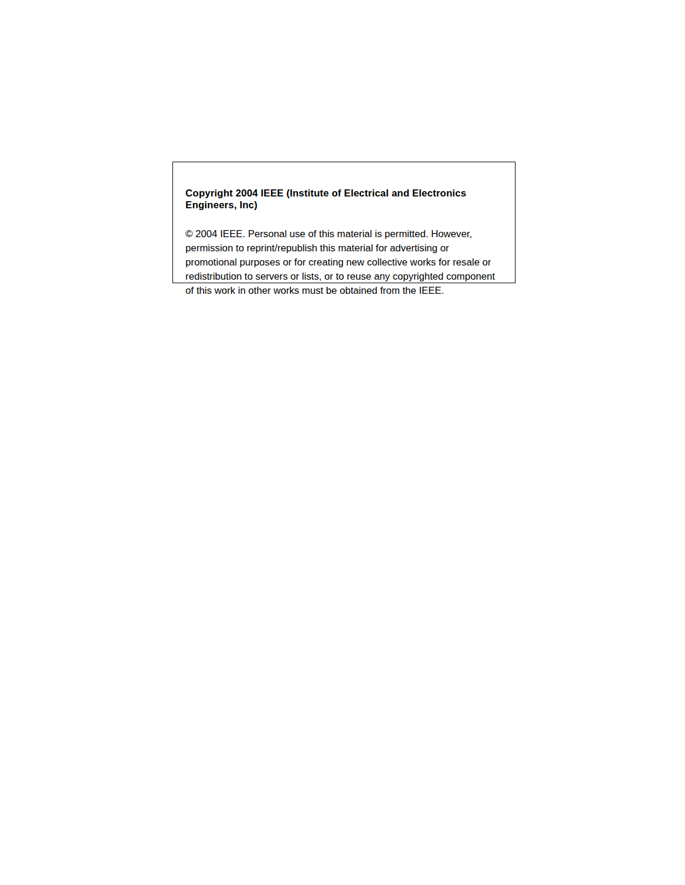Copyright 2004 IEEE (Institute of Electrical and Electronics Engineers, Inc)
© 2004 IEEE. Personal use of this material is permitted. However, permission to reprint/republish this material for advertising or promotional purposes or for creating new collective works for resale or redistribution to servers or lists, or to reuse any copyrighted component of this work in other works must be obtained from the IEEE.